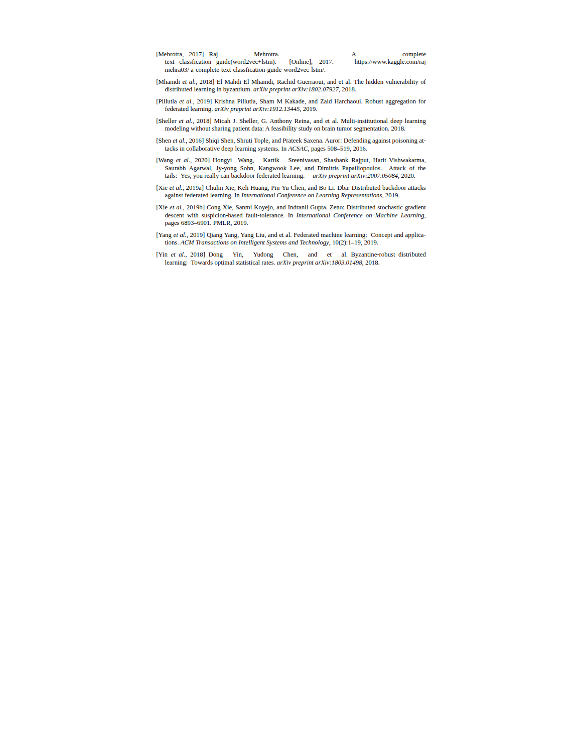[Mehrotra, 2017] Raj Mehrotra. A complete text classfication guide(word2vec+lstm). [Online], 2017. https://www.kaggle.com/rajmehra03/ a-complete-text-classfication-guide-word2vec-lstm/.
[Mhamdi et al., 2018] El Mahdi El Mhamdi, Rachid Guerraoui, and et al. The hidden vulnerability of distributed learning in byzantium. arXiv preprint arXiv:1802.07927, 2018.
[Pillutla et al., 2019] Krishna Pillutla, Sham M Kakade, and Zaid Harchaoui. Robust aggregation for federated learning. arXiv preprint arXiv:1912.13445, 2019.
[Sheller et al., 2018] Micah J. Sheller, G. Anthony Reina, and et al. Multi-institutional deep learning modeling without sharing patient data: A feasibility study on brain tumor segmentation. 2018.
[Shen et al., 2016] Shiqi Shen, Shruti Tople, and Prateek Saxena. Auror: Defending against poisoning attacks in collaborative deep learning systems. In ACSAC, pages 508–519, 2016.
[Wang et al., 2020] Hongyi Wang, Kartik Sreenivasan, Shashank Rajput, Harit Vishwakarma, Saurabh Agarwal, Jy-yong Sohn, Kangwook Lee, and Dimitris Papailiopoulos. Attack of the tails: Yes, you really can backdoor federated learning. arXiv preprint arXiv:2007.05084, 2020.
[Xie et al., 2019a] Chulin Xie, Keli Huang, Pin-Yu Chen, and Bo Li. Dba: Distributed backdoor attacks against federated learning. In International Conference on Learning Representations, 2019.
[Xie et al., 2019b] Cong Xie, Sanmi Koyejo, and Indranil Gupta. Zeno: Distributed stochastic gradient descent with suspicion-based fault-tolerance. In International Conference on Machine Learning, pages 6893–6901. PMLR, 2019.
[Yang et al., 2019] Qiang Yang, Yang Liu, and et al. Federated machine learning: Concept and applications. ACM Transactions on Intelligent Systems and Technology, 10(2):1–19, 2019.
[Yin et al., 2018] Dong Yin, Yudong Chen, and et al. Byzantine-robust distributed learning: Towards optimal statistical rates. arXiv preprint arXiv:1803.01498, 2018.